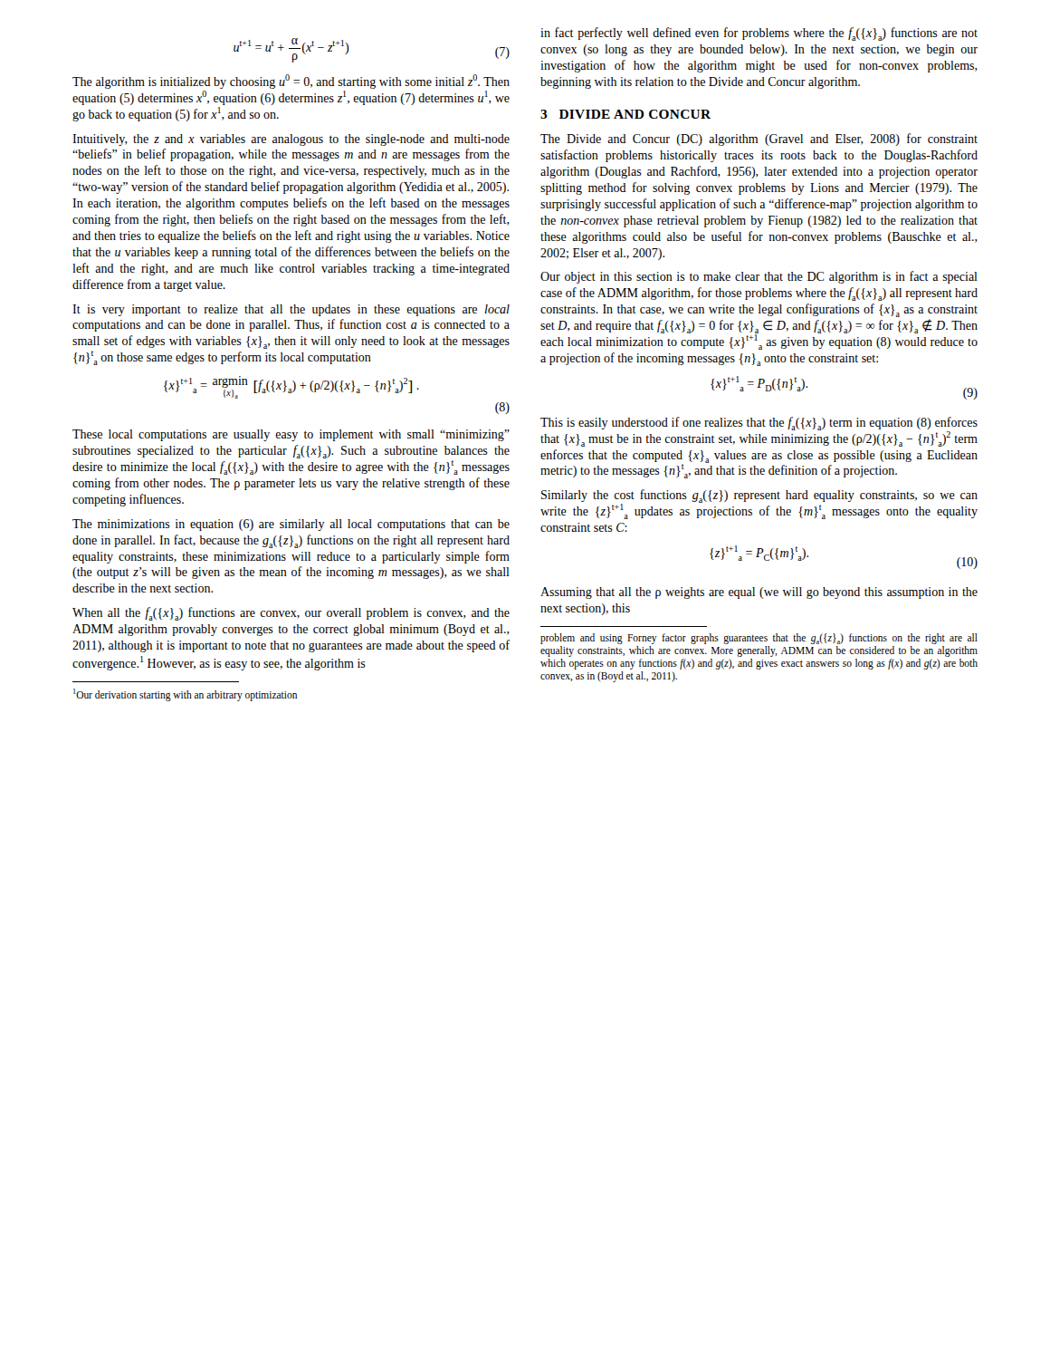ut+1 = ut + αρ(xt − zt+1)
(7)
The algorithm is initialized by choosing u0 = 0, and starting with some initial z0. Then equation (5) determines x0, equation (6) determines z1, equation (7) determines u1, we go back to equation (5) for x1, and so on.
Intuitively, the z and x variables are analogous to the single-node and multi-node “beliefs” in belief propagation, while the messages m and n are messages from the nodes on the left to those on the right, and vice-versa, respectively, much as in the “two-way” version of the standard belief propagation algorithm (Yedidia et al., 2005). In each iteration, the algorithm computes beliefs on the left based on the messages coming from the right, then beliefs on the right based on the messages from the left, and then tries to equalize the beliefs on the left and right using the u variables. Notice that the u variables keep a running total of the differences between the beliefs on the left and the right, and are much like control variables tracking a time-integrated difference from a target value.
It is very important to realize that all the updates in these equations are local computations and can be done in parallel. Thus, if function cost a is connected to a small set of edges with variables {x}a, then it will only need to look at the messages {n}ta on those same edges to perform its local computation
{x}t+1a = argmin{x}a [fa({x}a) + (ρ/2)({x}a − {n}ta)2] .
(8)
These local computations are usually easy to implement with small “minimizing” subroutines specialized to the particular fa({x}a). Such a subroutine balances the desire to minimize the local fa({x}a) with the desire to agree with the {n}ta messages coming from other nodes. The ρ parameter lets us vary the relative strength of these competing influences.
The minimizations in equation (6) are similarly all local computations that can be done in parallel. In fact, because the ga({z}a) functions on the right all represent hard equality constraints, these minimizations will reduce to a particularly simple form (the output z’s will be given as the mean of the incoming m messages), as we shall describe in the next section.
When all the fa({x}a) functions are convex, our overall problem is convex, and the ADMM algorithm provably converges to the correct global minimum (Boyd et al., 2011), although it is important to note that no guarantees are made about the speed of convergence.1 However, as is easy to see, the algorithm is
1 Our derivation starting with an arbitrary optimization
in fact perfectly well defined even for problems where the fa({x}a) functions are not convex (so long as they are bounded below). In the next section, we begin our investigation of how the algorithm might be used for non-convex problems, beginning with its relation to the Divide and Concur algorithm.
3 DIVIDE AND CONCUR
The Divide and Concur (DC) algorithm (Gravel and Elser, 2008) for constraint satisfaction problems historically traces its roots back to the Douglas-Rachford algorithm (Douglas and Rachford, 1956), later extended into a projection operator splitting method for solving convex problems by Lions and Mercier (1979). The surprisingly successful application of such a “difference-map” projection algorithm to the non-convex phase retrieval problem by Fienup (1982) led to the realization that these algorithms could also be useful for non-convex problems (Bauschke et al., 2002; Elser et al., 2007).
Our object in this section is to make clear that the DC algorithm is in fact a special case of the ADMM algorithm, for those problems where the fa({x}a) all represent hard constraints. In that case, we can write the legal configurations of {x}a as a constraint set D, and require that fa({x}a) = 0 for {x}a ∈ D, and fa({x}a) = ∞ for {x}a ∉ D. Then each local minimization to compute {x}t+1a as given by equation (8) would reduce to a projection of the incoming messages {n}a onto the constraint set:
{x}t+1a = PD({n}ta).
(9)
This is easily understood if one realizes that the fa({x}a) term in equation (8) enforces that {x}a must be in the constraint set, while minimizing the (ρ/2)({x}a − {n}ta)2 term enforces that the computed {x}a values are as close as possible (using a Euclidean metric) to the messages {n}ta, and that is the definition of a projection.
Similarly the cost functions ga({z}) represent hard equality constraints, so we can write the {z}t+1a updates as projections of the {m}ta messages onto the equality constraint sets C:
{z}t+1a = PC({m}ta).
(10)
Assuming that all the ρ weights are equal (we will go beyond this assumption in the next section), this
problem and using Forney factor graphs guarantees that the ga({z}a) functions on the right are all equality constraints, which are convex. More generally, ADMM can be considered to be an algorithm which operates on any functions f(x) and g(z), and gives exact answers so long as f(x) and g(z) are both convex, as in (Boyd et al., 2011).